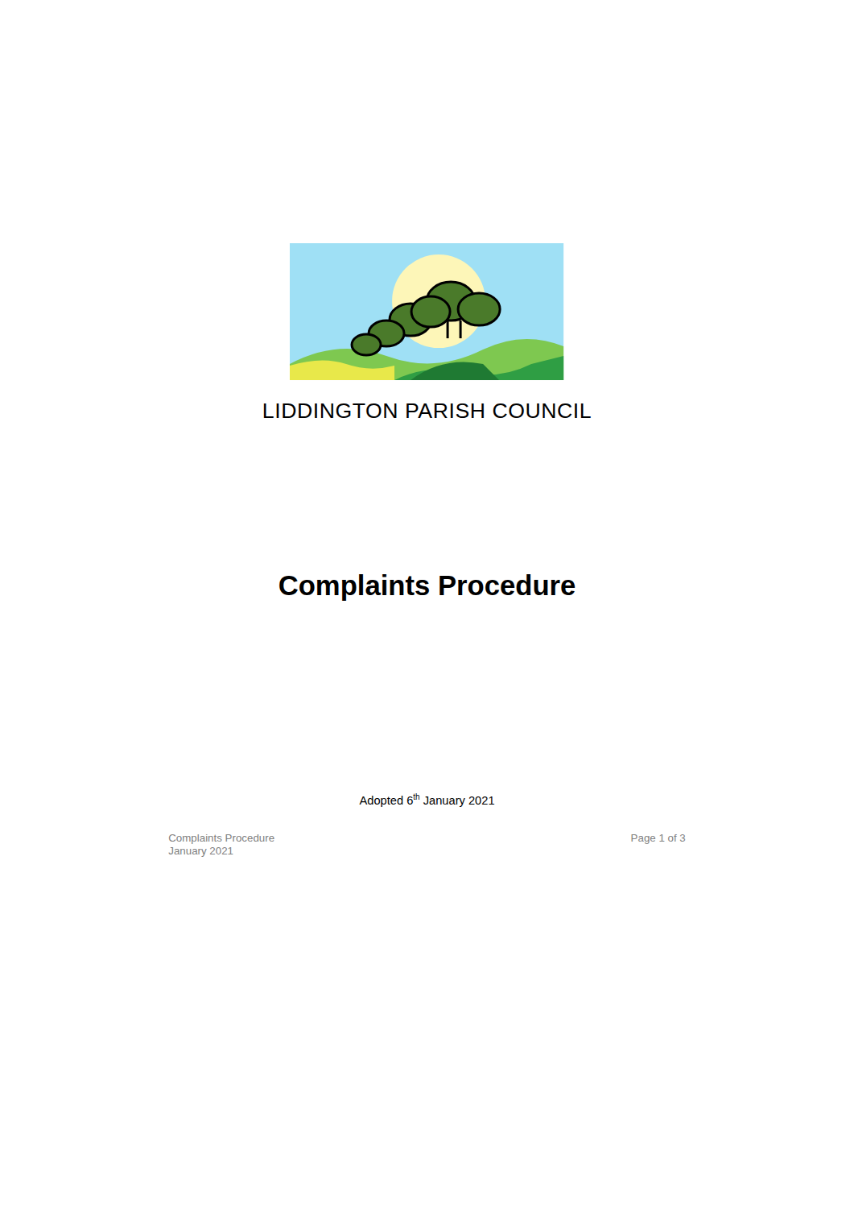LIDDINGTON PARISH COUNCIL
Complaints Procedure
Adopted 6th January 2021
Complaints Procedure
January 2021
Page 1 of 3